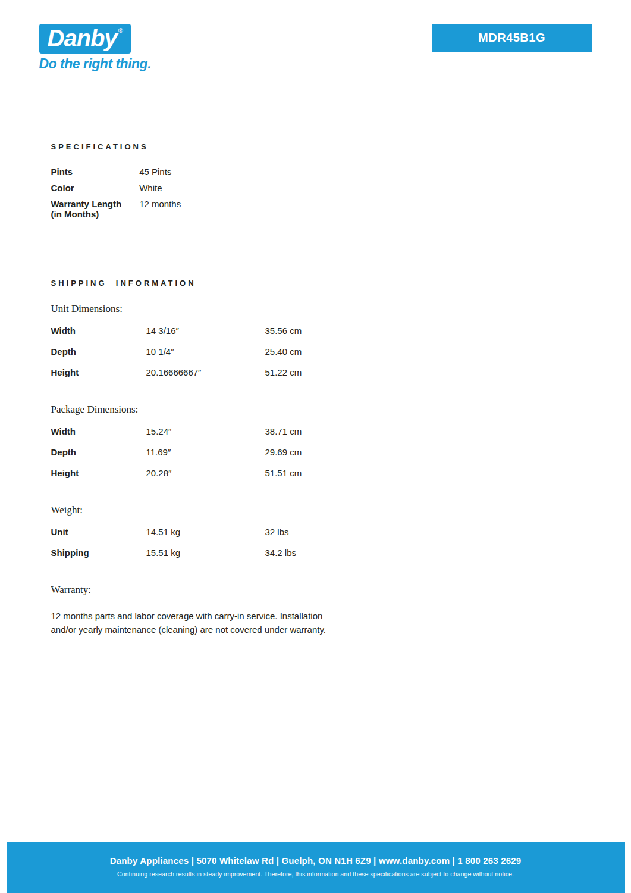Danby
Do the right thing.
MDR45B1G
Specifications
| Pints | 45 Pints |
| Color | White |
| Warranty Length (in Months) | 12 months |
Shipping Information
Unit Dimensions:
| Width | 14 3/16″ | 35.56 cm |
| Depth | 10 1/4″ | 25.40 cm |
| Height | 20.16666667″ | 51.22 cm |
Package Dimensions:
| Width | 15.24″ | 38.71 cm |
| Depth | 11.69″ | 29.69 cm |
| Height | 20.28″ | 51.51 cm |
Weight:
| Unit | 14.51 kg | 32 lbs |
| Shipping | 15.51 kg | 34.2 lbs |
Warranty:
12 months parts and labor coverage with carry-in service. Installation and/or yearly maintenance (cleaning) are not covered under warranty.
Danby Appliances | 5070 Whitelaw Rd | Guelph, ON N1H 6Z9 | www.danby.com | 1 800 263 2629
Continuing research results in steady improvement. Therefore, this information and these specifications are subject to change without notice.